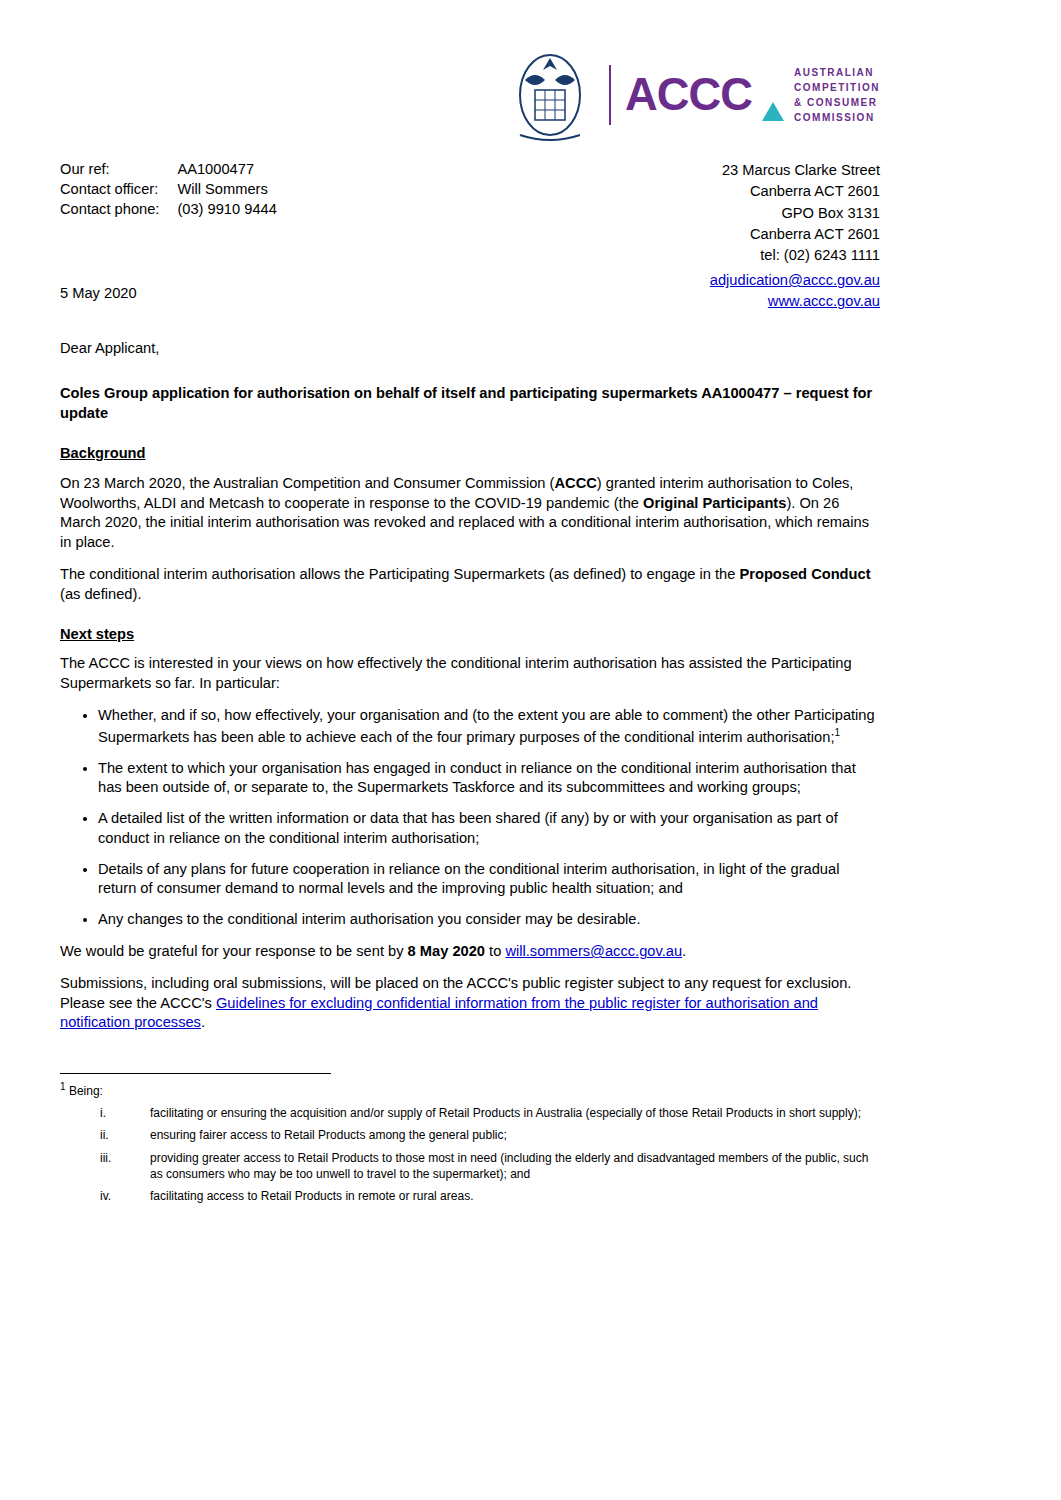ACCC
AUSTRALIAN
COMPETITION
& CONSUMER
COMMISSION
| Our ref: | AA1000477 |
| Contact officer: | Will Sommers |
| Contact phone: | (03) 9910 9444 |
23 Marcus Clarke Street
Canberra ACT 2601
GPO Box 3131
Canberra ACT 2601
tel: (02) 6243 1111
5 May 2020
adjudication@accc.gov.au
www.accc.gov.au
Dear Applicant,
Coles Group application for authorisation on behalf of itself and participating supermarkets AA1000477 – request for update
Background
On 23 March 2020, the Australian Competition and Consumer Commission (ACCC) granted interim authorisation to Coles, Woolworths, ALDI and Metcash to cooperate in response to the COVID-19 pandemic (the Original Participants). On 26 March 2020, the initial interim authorisation was revoked and replaced with a conditional interim authorisation, which remains in place.
The conditional interim authorisation allows the Participating Supermarkets (as defined) to engage in the Proposed Conduct (as defined).
Next steps
The ACCC is interested in your views on how effectively the conditional interim authorisation has assisted the Participating Supermarkets so far. In particular:
Whether, and if so, how effectively, your organisation and (to the extent you are able to comment) the other Participating Supermarkets has been able to achieve each of the four primary purposes of the conditional interim authorisation;1
The extent to which your organisation has engaged in conduct in reliance on the conditional interim authorisation that has been outside of, or separate to, the Supermarkets Taskforce and its subcommittees and working groups;
A detailed list of the written information or data that has been shared (if any) by or with your organisation as part of conduct in reliance on the conditional interim authorisation;
Details of any plans for future cooperation in reliance on the conditional interim authorisation, in light of the gradual return of consumer demand to normal levels and the improving public health situation; and
Any changes to the conditional interim authorisation you consider may be desirable.
We would be grateful for your response to be sent by 8 May 2020 to will.sommers@accc.gov.au.
Submissions, including oral submissions, will be placed on the ACCC's public register subject to any request for exclusion. Please see the ACCC's Guidelines for excluding confidential information from the public register for authorisation and notification processes.
1 Being:
i. facilitating or ensuring the acquisition and/or supply of Retail Products in Australia (especially of those Retail Products in short supply);
ii. ensuring fairer access to Retail Products among the general public;
iii. providing greater access to Retail Products to those most in need (including the elderly and disadvantaged members of the public, such as consumers who may be too unwell to travel to the supermarket); and
iv. facilitating access to Retail Products in remote or rural areas.